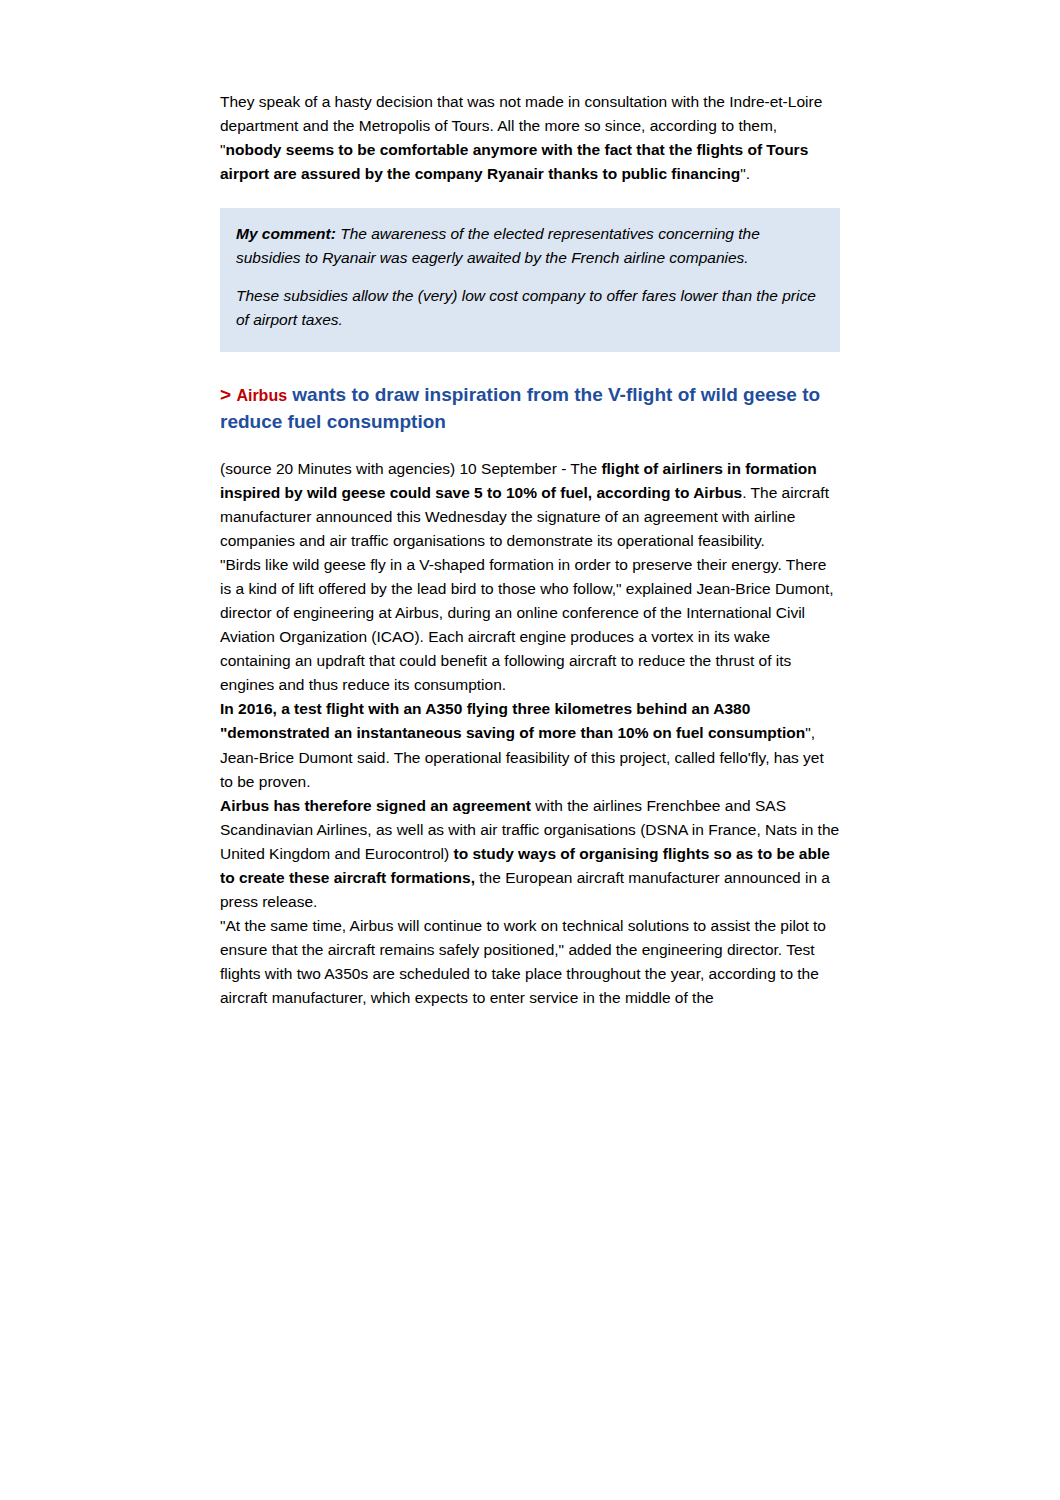They speak of a hasty decision that was not made in consultation with the Indre-et-Loire department and the Metropolis of Tours. All the more so since, according to them, "nobody seems to be comfortable anymore with the fact that the flights of Tours airport are assured by the company Ryanair thanks to public financing".
My comment: The awareness of the elected representatives concerning the subsidies to Ryanair was eagerly awaited by the French airline companies.
These subsidies allow the (very) low cost company to offer fares lower than the price of airport taxes.
> Airbus wants to draw inspiration from the V-flight of wild geese to reduce fuel consumption
(source 20 Minutes with agencies) 10 September - The flight of airliners in formation inspired by wild geese could save 5 to 10% of fuel, according to Airbus. The aircraft manufacturer announced this Wednesday the signature of an agreement with airline companies and air traffic organisations to demonstrate its operational feasibility.
"Birds like wild geese fly in a V-shaped formation in order to preserve their energy. There is a kind of lift offered by the lead bird to those who follow," explained Jean-Brice Dumont, director of engineering at Airbus, during an online conference of the International Civil Aviation Organization (ICAO). Each aircraft engine produces a vortex in its wake containing an updraft that could benefit a following aircraft to reduce the thrust of its engines and thus reduce its consumption.
In 2016, a test flight with an A350 flying three kilometres behind an A380 "demonstrated an instantaneous saving of more than 10% on fuel consumption", Jean-Brice Dumont said. The operational feasibility of this project, called fello'fly, has yet to be proven.
Airbus has therefore signed an agreement with the airlines Frenchbee and SAS Scandinavian Airlines, as well as with air traffic organisations (DSNA in France, Nats in the United Kingdom and Eurocontrol) to study ways of organising flights so as to be able to create these aircraft formations, the European aircraft manufacturer announced in a press release.
"At the same time, Airbus will continue to work on technical solutions to assist the pilot to ensure that the aircraft remains safely positioned," added the engineering director. Test flights with two A350s are scheduled to take place throughout the year, according to the aircraft manufacturer, which expects to enter service in the middle of the